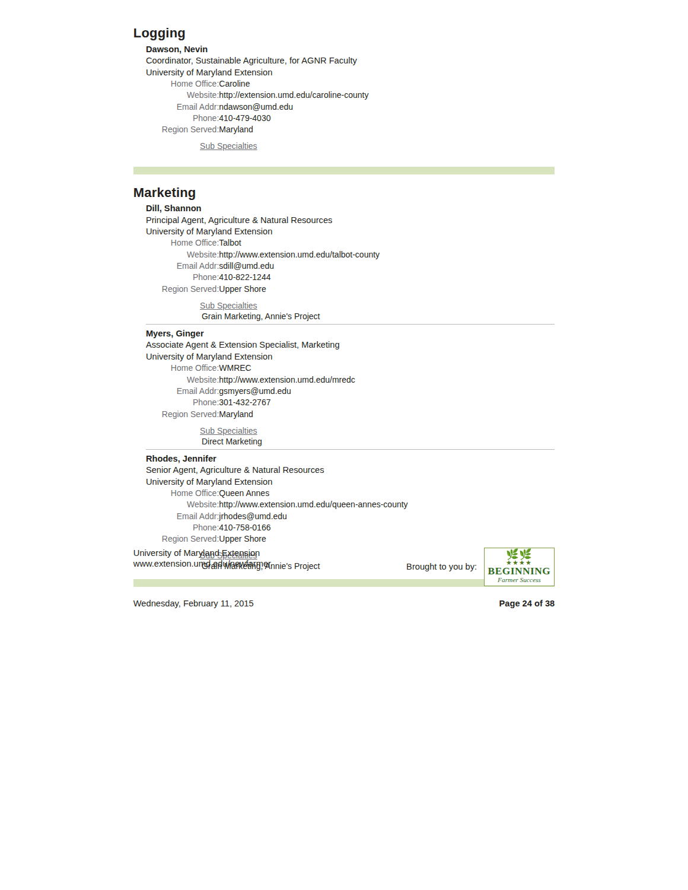Logging
Dawson, Nevin
Coordinator, Sustainable Agriculture, for AGNR Faculty
University of Maryland Extension
| Home Office: | Caroline |
| Website: | http://extension.umd.edu/caroline-county |
| Email Addr: | ndawson@umd.edu |
| Phone: | 410-479-4030 |
| Region Served: | Maryland |
Sub Specialties
Marketing
Dill, Shannon
Principal Agent, Agriculture & Natural Resources
University of Maryland Extension
| Home Office: | Talbot |
| Website: | http://www.extension.umd.edu/talbot-county |
| Email Addr: | sdill@umd.edu |
| Phone: | 410-822-1244 |
| Region Served: | Upper Shore |
Sub Specialties
Grain Marketing, Annie's Project
Myers, Ginger
Associate Agent & Extension Specialist, Marketing
University of Maryland Extension
| Home Office: | WMREC |
| Website: | http://www.extension.umd.edu/mredc |
| Email Addr: | gsmyers@umd.edu |
| Phone: | 301-432-2767 |
| Region Served: | Maryland |
Sub Specialties
Direct Marketing
Rhodes, Jennifer
Senior Agent, Agriculture & Natural Resources
University of Maryland Extension
| Home Office: | Queen Annes |
| Website: | http://www.extension.umd.edu/queen-annes-county |
| Email Addr: | jrhodes@umd.edu |
| Phone: | 410-758-0166 |
| Region Served: | Upper Shore |
Sub Specialties
Grain Marketing, Annie's Project
University of Maryland Extension
www.extension.umd.edu/newfarmer
Brought to you by:
🌿🌿
★★★★
BEGINNING
Farmer Success
Wednesday, February 11, 2015
Page 24 of 38